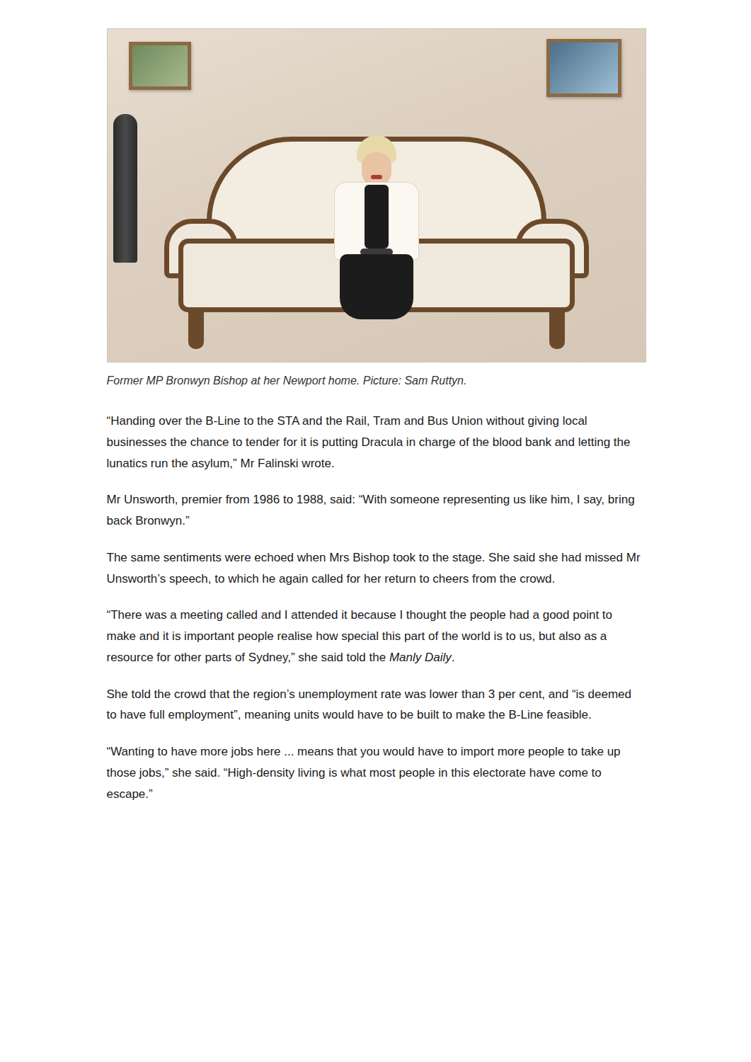Former MP Bronwyn Bishop at her Newport home. Picture: Sam Ruttyn.
“Handing over the B-Line to the STA and the Rail, Tram and Bus Union without giving local businesses the chance to tender for it is putting Dracula in charge of the blood bank and letting the lunatics run the asylum,” Mr Falinski wrote.
Mr Unsworth, premier from 1986 to 1988, said: “With someone representing us like him, I say, bring back Bronwyn.”
The same sentiments were echoed when Mrs Bishop took to the stage. She said she had missed Mr Unsworth’s speech, to which he again called for her return to cheers from the crowd.
“There was a meeting called and I attended it because I thought the people had a good point to make and it is important people realise how special this part of the world is to us, but also as a resource for other parts of Sydney,” she said told the Manly Daily.
She told the crowd that the region’s unemployment rate was lower than 3 per cent, and “is deemed to have full employment”, meaning units would have to be built to make the B-Line feasible.
“Wanting to have more jobs here ... means that you would have to import more people to take up those jobs,” she said. “High-density living is what most people in this electorate have come to escape.”